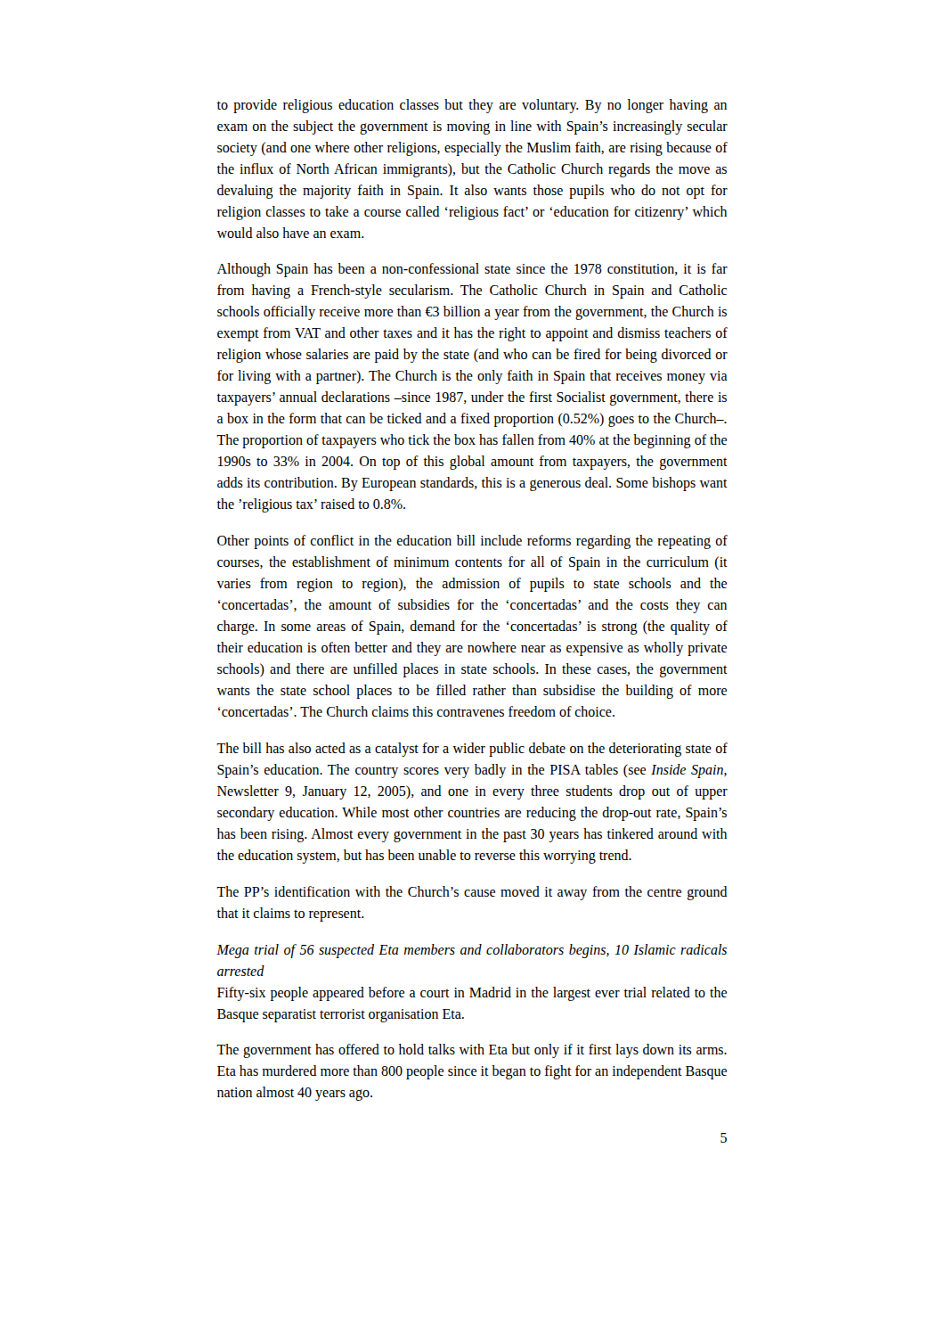to provide religious education classes but they are voluntary. By no longer having an exam on the subject the government is moving in line with Spain’s increasingly secular society (and one where other religions, especially the Muslim faith, are rising because of the influx of North African immigrants), but the Catholic Church regards the move as devaluing the majority faith in Spain. It also wants those pupils who do not opt for religion classes to take a course called ‘religious fact’ or ‘education for citizenry’ which would also have an exam.
Although Spain has been a non-confessional state since the 1978 constitution, it is far from having a French-style secularism. The Catholic Church in Spain and Catholic schools officially receive more than €3 billion a year from the government, the Church is exempt from VAT and other taxes and it has the right to appoint and dismiss teachers of religion whose salaries are paid by the state (and who can be fired for being divorced or for living with a partner). The Church is the only faith in Spain that receives money via taxpayers’ annual declarations –since 1987, under the first Socialist government, there is a box in the form that can be ticked and a fixed proportion (0.52%) goes to the Church–. The proportion of taxpayers who tick the box has fallen from 40% at the beginning of the 1990s to 33% in 2004. On top of this global amount from taxpayers, the government adds its contribution. By European standards, this is a generous deal. Some bishops want the ’religious tax’ raised to 0.8%.
Other points of conflict in the education bill include reforms regarding the repeating of courses, the establishment of minimum contents for all of Spain in the curriculum (it varies from region to region), the admission of pupils to state schools and the ‘concertadas’, the amount of subsidies for the ‘concertadas’ and the costs they can charge. In some areas of Spain, demand for the ‘concertadas’ is strong (the quality of their education is often better and they are nowhere near as expensive as wholly private schools) and there are unfilled places in state schools. In these cases, the government wants the state school places to be filled rather than subsidise the building of more ‘concertadas’. The Church claims this contravenes freedom of choice.
The bill has also acted as a catalyst for a wider public debate on the deteriorating state of Spain’s education. The country scores very badly in the PISA tables (see Inside Spain, Newsletter 9, January 12, 2005), and one in every three students drop out of upper secondary education. While most other countries are reducing the drop-out rate, Spain’s has been rising. Almost every government in the past 30 years has tinkered around with the education system, but has been unable to reverse this worrying trend.
The PP’s identification with the Church’s cause moved it away from the centre ground that it claims to represent.
Mega trial of 56 suspected Eta members and collaborators begins, 10 Islamic radicals arrested
Fifty-six people appeared before a court in Madrid in the largest ever trial related to the Basque separatist terrorist organisation Eta.
The government has offered to hold talks with Eta but only if it first lays down its arms. Eta has murdered more than 800 people since it began to fight for an independent Basque nation almost 40 years ago.
5